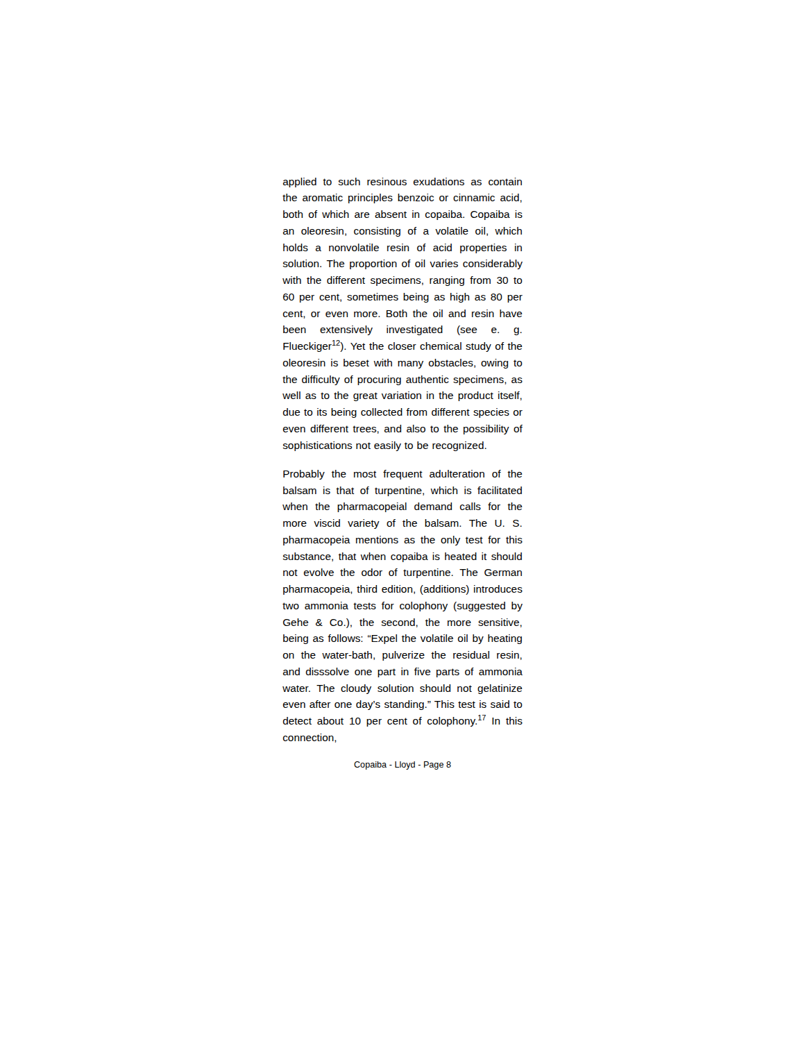applied to such resinous exudations as contain the aromatic principles benzoic or cinnamic acid, both of which are absent in copaiba. Copaiba is an oleoresin, consisting of a volatile oil, which holds a nonvolatile resin of acid properties in solution. The proportion of oil varies considerably with the different specimens, ranging from 30 to 60 per cent, sometimes being as high as 80 per cent, or even more. Both the oil and resin have been extensively investigated (see e. g. Flueckiger12). Yet the closer chemical study of the oleoresin is beset with many obstacles, owing to the difficulty of procuring authentic specimens, as well as to the great variation in the product itself, due to its being collected from different species or even different trees, and also to the possibility of sophistications not easily to be recognized.
Probably the most frequent adulteration of the balsam is that of turpentine, which is facilitated when the pharmacopeial demand calls for the more viscid variety of the balsam. The U. S. pharmacopeia mentions as the only test for this substance, that when copaiba is heated it should not evolve the odor of turpentine. The German pharmacopeia, third edition, (additions) introduces two ammonia tests for colophony (suggested by Gehe & Co.), the second, the more sensitive, being as follows: “Expel the volatile oil by heating on the water-bath, pulverize the residual resin, and disssolve one part in five parts of ammonia water. The cloudy solution should not gelatinize even after one day’s standing.” This test is said to detect about 10 per cent of colophony.17 In this connection,
Copaiba - Lloyd - Page 8